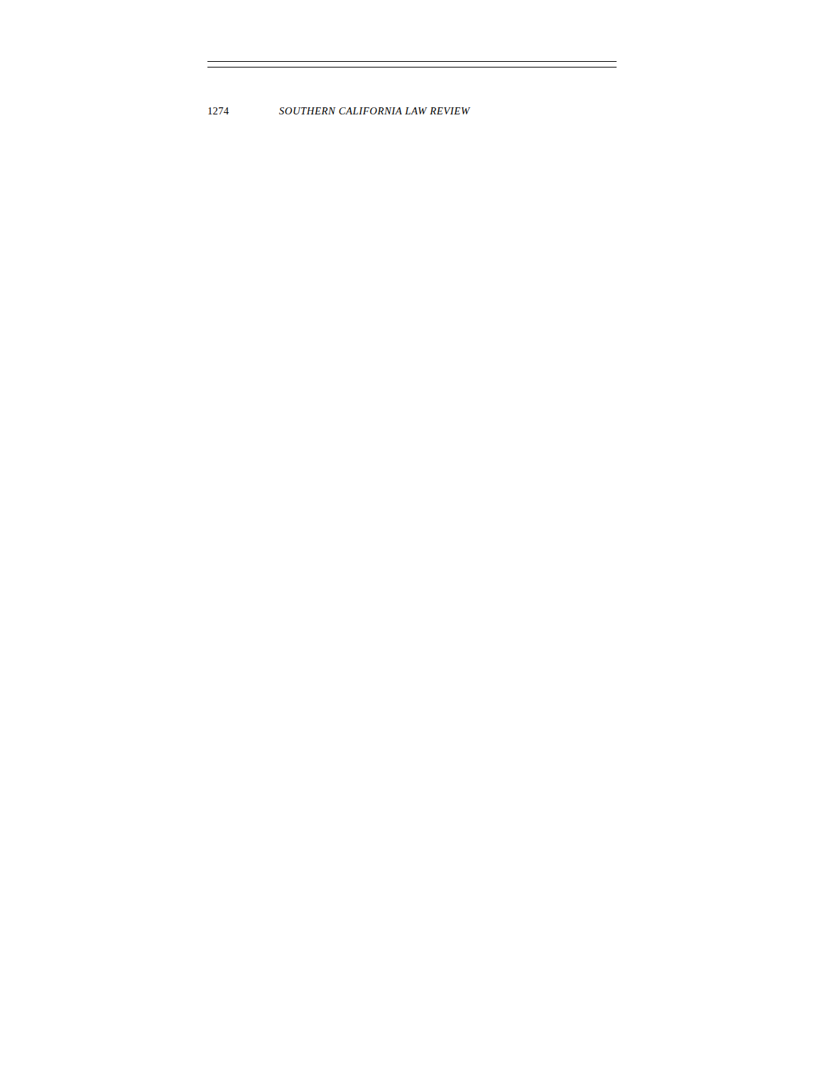1274 SOUTHERN CALIFORNIA LAW REVIEW